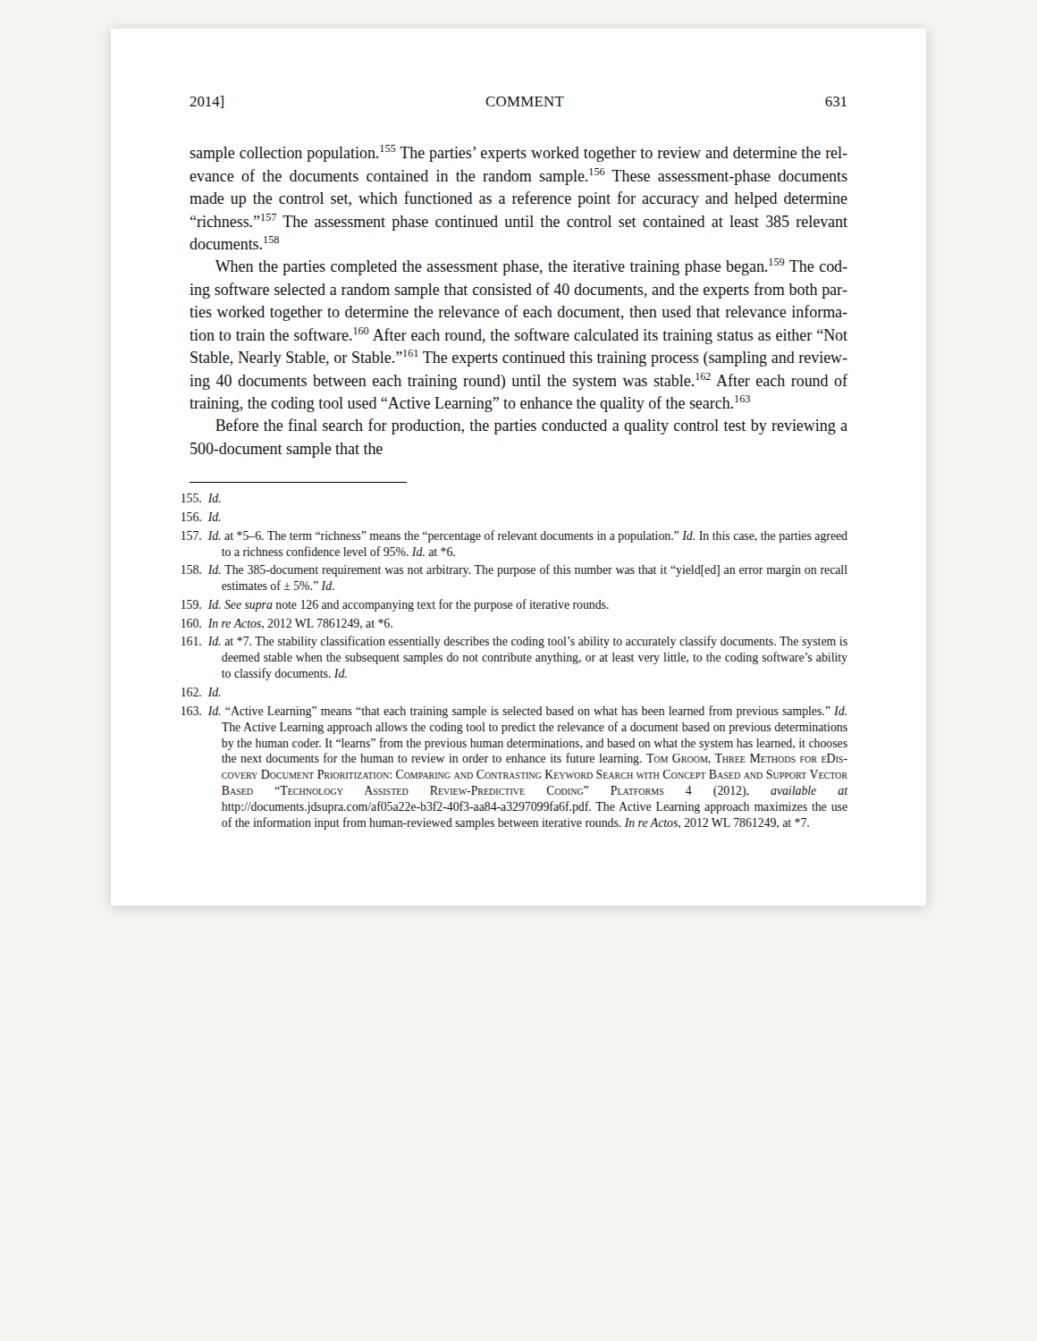2014] COMMENT 631
sample collection population.155 The parties’ experts worked together to review and determine the relevance of the documents contained in the random sample.156 These assessment-phase documents made up the control set, which functioned as a reference point for accuracy and helped determine “richness.”157 The assessment phase continued until the control set contained at least 385 relevant documents.158
When the parties completed the assessment phase, the iterative training phase began.159 The coding software selected a random sample that consisted of 40 documents, and the experts from both parties worked together to determine the relevance of each document, then used that relevance information to train the software.160 After each round, the software calculated its training status as either “Not Stable, Nearly Stable, or Stable.”161 The experts continued this training process (sampling and reviewing 40 documents between each training round) until the system was stable.162 After each round of training, the coding tool used “Active Learning” to enhance the quality of the search.163
Before the final search for production, the parties conducted a quality control test by reviewing a 500-document sample that the
Id.
Id.
Id. at *5–6. The term “richness” means the “percentage of relevant documents in a population.” Id. In this case, the parties agreed to a richness confidence level of 95%. Id. at *6.
Id. The 385-document requirement was not arbitrary. The purpose of this number was that it “yield[ed] an error margin on recall estimates of ± 5%.” Id.
Id. See supra note 126 and accompanying text for the purpose of iterative rounds.
In re Actos, 2012 WL 7861249, at *6.
Id. at *7. The stability classification essentially describes the coding tool’s ability to accurately classify documents. The system is deemed stable when the subsequent samples do not contribute anything, or at least very little, to the coding software’s ability to classify documents. Id.
Id.
Id. “Active Learning” means “that each training sample is selected based on what has been learned from previous samples.” Id. The Active Learning approach allows the coding tool to predict the relevance of a document based on previous determinations by the human coder. It “learns” from the previous human determinations, and based on what the system has learned, it chooses the next documents for the human to review in order to enhance its future learning. Tom Groom, Three Methods for eDiscovery Document Prioritization: Comparing and Contrasting Keyword Search with Concept Based and Support Vector Based “Technology Assisted Review-Predictive Coding” Platforms 4 (2012), available at http://documents.jdsupra.com/af05a22e-b3f2-40f3-aa84-a3297099fa6f.pdf. The Active Learning approach maximizes the use of the information input from human-reviewed samples between iterative rounds. In re Actos, 2012 WL 7861249, at *7.